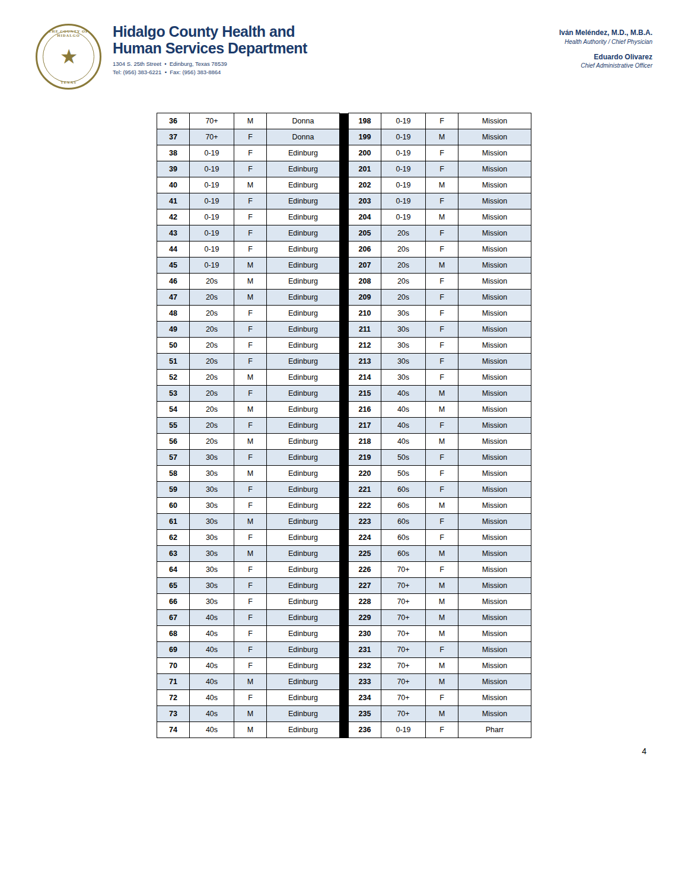THE COUNTY OF HIDALGO
★
TEXAS
Hidalgo County Health and
Human Services Department
1304 S. 25th Street • Edinburg, Texas 78539
Tel: (956) 383-6221 • Fax: (956) 383-8864
Iván Meléndez, M.D., M.B.A.
Health Authority / Chief Physician
Eduardo Olivarez
Chief Administrative Officer
| 36 | 70+ | M | Donna | | 198 | 0-19 | F | Mission |
| 37 | 70+ | F | Donna | | 199 | 0-19 | M | Mission |
| 38 | 0-19 | F | Edinburg | | 200 | 0-19 | F | Mission |
| 39 | 0-19 | F | Edinburg | | 201 | 0-19 | F | Mission |
| 40 | 0-19 | M | Edinburg | | 202 | 0-19 | M | Mission |
| 41 | 0-19 | F | Edinburg | | 203 | 0-19 | F | Mission |
| 42 | 0-19 | F | Edinburg | | 204 | 0-19 | M | Mission |
| 43 | 0-19 | F | Edinburg | | 205 | 20s | F | Mission |
| 44 | 0-19 | F | Edinburg | | 206 | 20s | F | Mission |
| 45 | 0-19 | M | Edinburg | | 207 | 20s | M | Mission |
| 46 | 20s | M | Edinburg | | 208 | 20s | F | Mission |
| 47 | 20s | M | Edinburg | | 209 | 20s | F | Mission |
| 48 | 20s | F | Edinburg | | 210 | 30s | F | Mission |
| 49 | 20s | F | Edinburg | | 211 | 30s | F | Mission |
| 50 | 20s | F | Edinburg | | 212 | 30s | F | Mission |
| 51 | 20s | F | Edinburg | | 213 | 30s | F | Mission |
| 52 | 20s | M | Edinburg | | 214 | 30s | F | Mission |
| 53 | 20s | F | Edinburg | | 215 | 40s | M | Mission |
| 54 | 20s | M | Edinburg | | 216 | 40s | M | Mission |
| 55 | 20s | F | Edinburg | | 217 | 40s | F | Mission |
| 56 | 20s | M | Edinburg | | 218 | 40s | M | Mission |
| 57 | 30s | F | Edinburg | | 219 | 50s | F | Mission |
| 58 | 30s | M | Edinburg | | 220 | 50s | F | Mission |
| 59 | 30s | F | Edinburg | | 221 | 60s | F | Mission |
| 60 | 30s | F | Edinburg | | 222 | 60s | M | Mission |
| 61 | 30s | M | Edinburg | | 223 | 60s | F | Mission |
| 62 | 30s | F | Edinburg | | 224 | 60s | F | Mission |
| 63 | 30s | M | Edinburg | | 225 | 60s | M | Mission |
| 64 | 30s | F | Edinburg | | 226 | 70+ | F | Mission |
| 65 | 30s | F | Edinburg | | 227 | 70+ | M | Mission |
| 66 | 30s | F | Edinburg | | 228 | 70+ | M | Mission |
| 67 | 40s | F | Edinburg | | 229 | 70+ | M | Mission |
| 68 | 40s | F | Edinburg | | 230 | 70+ | M | Mission |
| 69 | 40s | F | Edinburg | | 231 | 70+ | F | Mission |
| 70 | 40s | F | Edinburg | | 232 | 70+ | M | Mission |
| 71 | 40s | M | Edinburg | | 233 | 70+ | M | Mission |
| 72 | 40s | F | Edinburg | | 234 | 70+ | F | Mission |
| 73 | 40s | M | Edinburg | | 235 | 70+ | M | Mission |
| 74 | 40s | M | Edinburg | | 236 | 0-19 | F | Pharr |
4